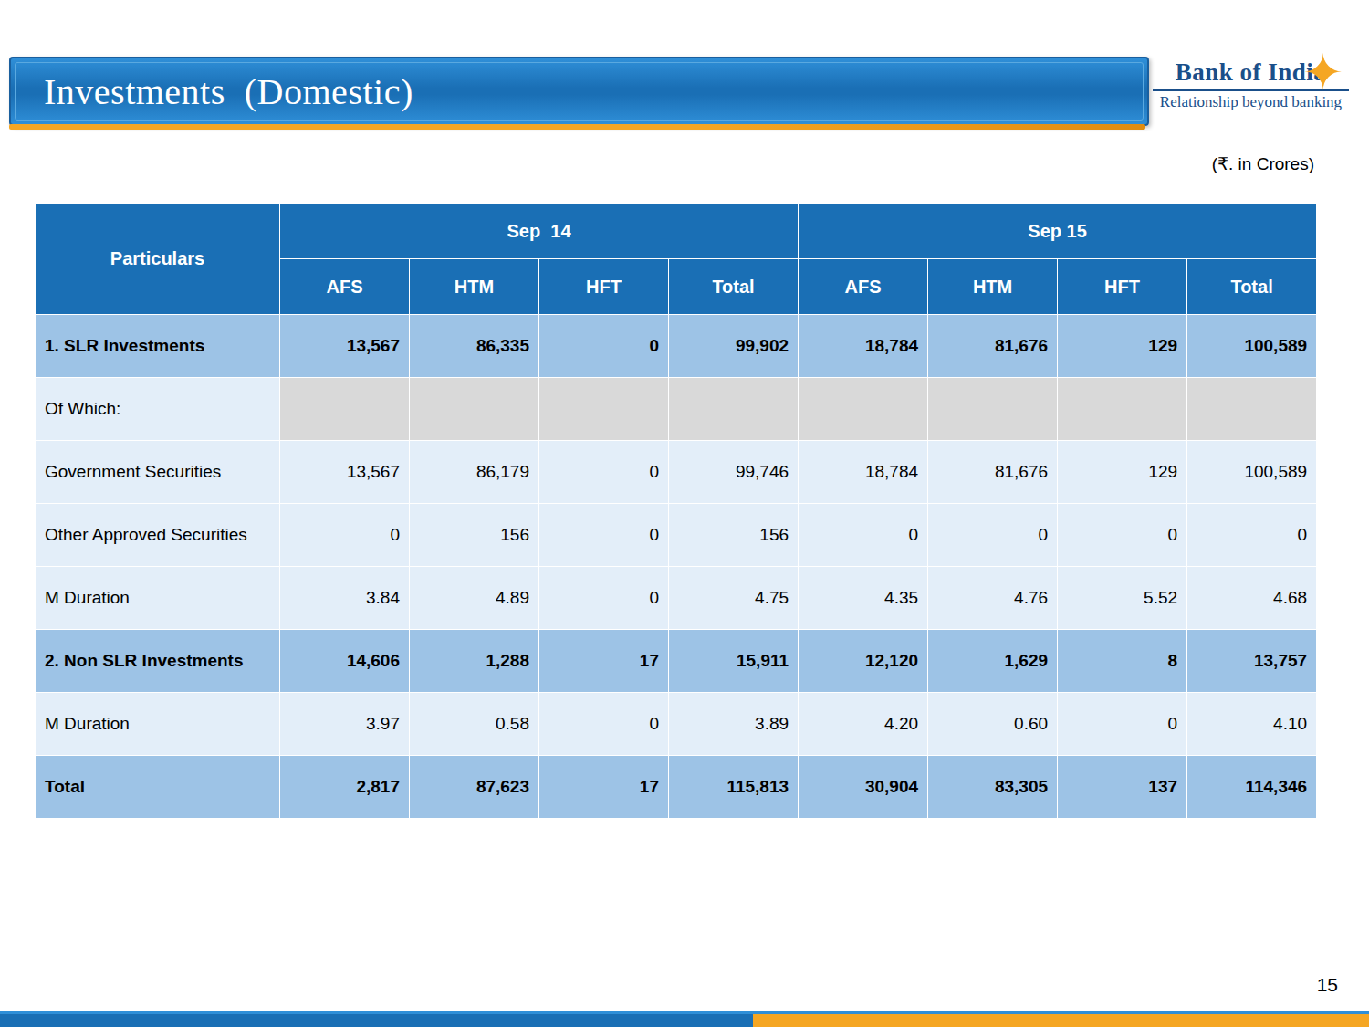Investments (Domestic)
✦
Bank of India
Relationship beyond banking
(₹. in Crores)
| Particulars | Sep 14 | Sep 15 |
| --- | --- | --- |
| AFS | HTM | HFT | Total | AFS | HTM | HFT | Total |
| 1. SLR Investments | 13,567 | 86,335 | 0 | 99,902 | 18,784 | 81,676 | 129 | 100,589 |
| Of Which: | | | | | | | | |
| Government Securities | 13,567 | 86,179 | 0 | 99,746 | 18,784 | 81,676 | 129 | 100,589 |
| Other Approved Securities | 0 | 156 | 0 | 156 | 0 | 0 | 0 | 0 |
| M Duration | 3.84 | 4.89 | 0 | 4.75 | 4.35 | 4.76 | 5.52 | 4.68 |
| 2. Non SLR Investments | 14,606 | 1,288 | 17 | 15,911 | 12,120 | 1,629 | 8 | 13,757 |
| M Duration | 3.97 | 0.58 | 0 | 3.89 | 4.20 | 0.60 | 0 | 4.10 |
| Total | 2,817 | 87,623 | 17 | 115,813 | 30,904 | 83,305 | 137 | 114,346 |
15